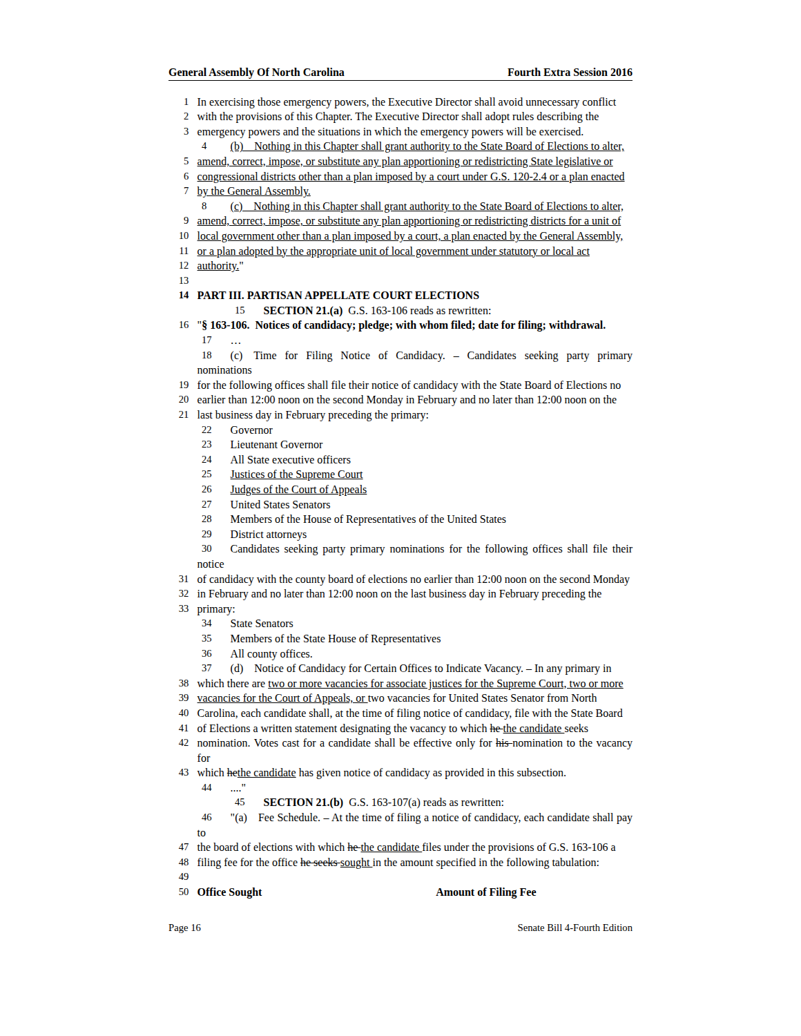General Assembly Of North Carolina Fourth Extra Session 2016
In exercising those emergency powers, the Executive Director shall avoid unnecessary conflict
with the provisions of this Chapter. The Executive Director shall adopt rules describing the
emergency powers and the situations in which the emergency powers will be exercised.
(b) Nothing in this Chapter shall grant authority to the State Board of Elections to alter,
amend, correct, impose, or substitute any plan apportioning or redistricting State legislative or
congressional districts other than a plan imposed by a court under G.S. 120-2.4 or a plan enacted
by the General Assembly.
(c) Nothing in this Chapter shall grant authority to the State Board of Elections to alter,
amend, correct, impose, or substitute any plan apportioning or redistricting districts for a unit of
local government other than a plan imposed by a court, a plan enacted by the General Assembly,
or a plan adopted by the appropriate unit of local government under statutory or local act
authority."
PART III. PARTISAN APPELLATE COURT ELECTIONS
SECTION 21.(a) G.S. 163-106 reads as rewritten:
"§ 163-106. Notices of candidacy; pledge; with whom filed; date for filing; withdrawal.
…
(c) Time for Filing Notice of Candidacy. – Candidates seeking party primary nominations
for the following offices shall file their notice of candidacy with the State Board of Elections no
earlier than 12:00 noon on the second Monday in February and no later than 12:00 noon on the
last business day in February preceding the primary:
Governor
Lieutenant Governor
All State executive officers
Justices of the Supreme Court
Judges of the Court of Appeals
United States Senators
Members of the House of Representatives of the United States
District attorneys
Candidates seeking party primary nominations for the following offices shall file their notice
of candidacy with the county board of elections no earlier than 12:00 noon on the second Monday
in February and no later than 12:00 noon on the last business day in February preceding the
primary:
State Senators
Members of the State House of Representatives
All county offices.
(d) Notice of Candidacy for Certain Offices to Indicate Vacancy. – In any primary in
which there are two or more vacancies for associate justices for the Supreme Court, two or more
vacancies for the Court of Appeals, or two vacancies for United States Senator from North
Carolina, each candidate shall, at the time of filing notice of candidacy, file with the State Board
of Elections a written statement designating the vacancy to which he the candidate seeks
nomination. Votes cast for a candidate shall be effective only for his nomination to the vacancy for
which hethe candidate has given notice of candidacy as provided in this subsection.
...."
SECTION 21.(b) G.S. 163-107(a) reads as rewritten:
"(a) Fee Schedule. – At the time of filing a notice of candidacy, each candidate shall pay to
the board of elections with which he the candidate files under the provisions of G.S. 163-106 a
filing fee for the office he seeks sought in the amount specified in the following tabulation:
Office Sought Amount of Filing Fee
Page 16 Senate Bill 4-Fourth Edition